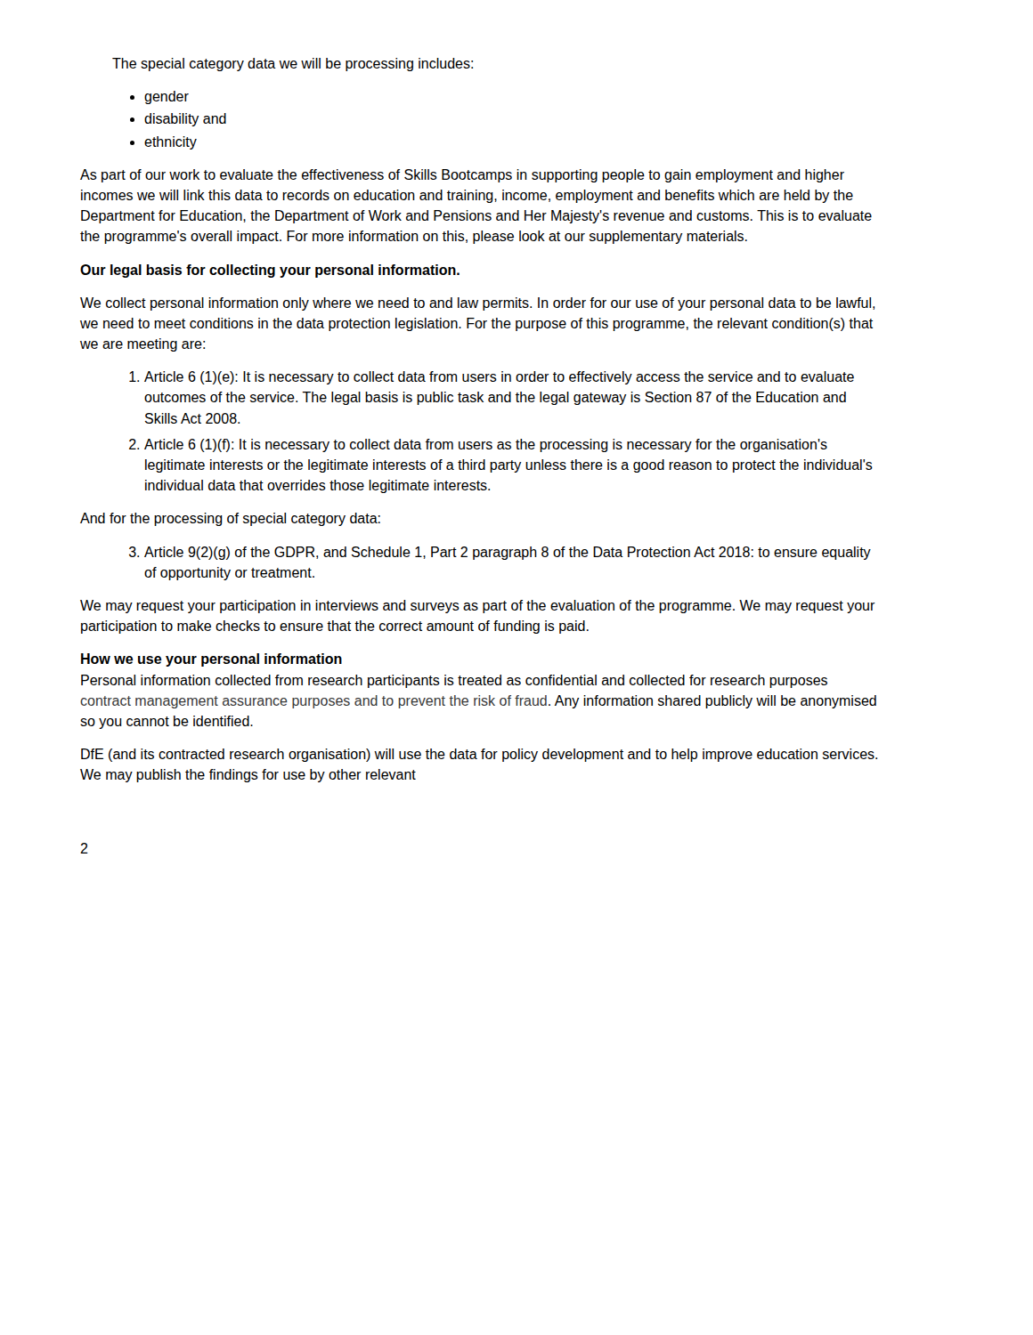The special category data we will be processing includes:
gender
disability and
ethnicity
As part of our work to evaluate the effectiveness of Skills Bootcamps in supporting people to gain employment and higher incomes we will link this data to records on education and training, income, employment and benefits which are held by the Department for Education, the Department of Work and Pensions and Her Majesty's revenue and customs. This is to evaluate the programme's overall impact. For more information on this, please look at our supplementary materials.
Our legal basis for collecting your personal information.
We collect personal information only where we need to and law permits. In order for our use of your personal data to be lawful, we need to meet conditions in the data protection legislation. For the purpose of this programme, the relevant condition(s) that we are meeting are:
Article 6 (1)(e): It is necessary to collect data from users in order to effectively access the service and to evaluate outcomes of the service. The legal basis is public task and the legal gateway is Section 87 of the Education and Skills Act 2008.
Article 6 (1)(f): It is necessary to collect data from users as the processing is necessary for the organisation's legitimate interests or the legitimate interests of a third party unless there is a good reason to protect the individual's individual data that overrides those legitimate interests.
And for the processing of special category data:
Article 9(2)(g) of the GDPR, and Schedule 1, Part 2 paragraph 8 of the Data Protection Act 2018: to ensure equality of opportunity or treatment.
We may request your participation in interviews and surveys as part of the evaluation of the programme. We may request your participation to make checks to ensure that the correct amount of funding is paid.
How we use your personal information
Personal information collected from research participants is treated as confidential and collected for research purposes contract management assurance purposes and to prevent the risk of fraud. Any information shared publicly will be anonymised so you cannot be identified.
DfE (and its contracted research organisation) will use the data for policy development and to help improve education services. We may publish the findings for use by other relevant
2